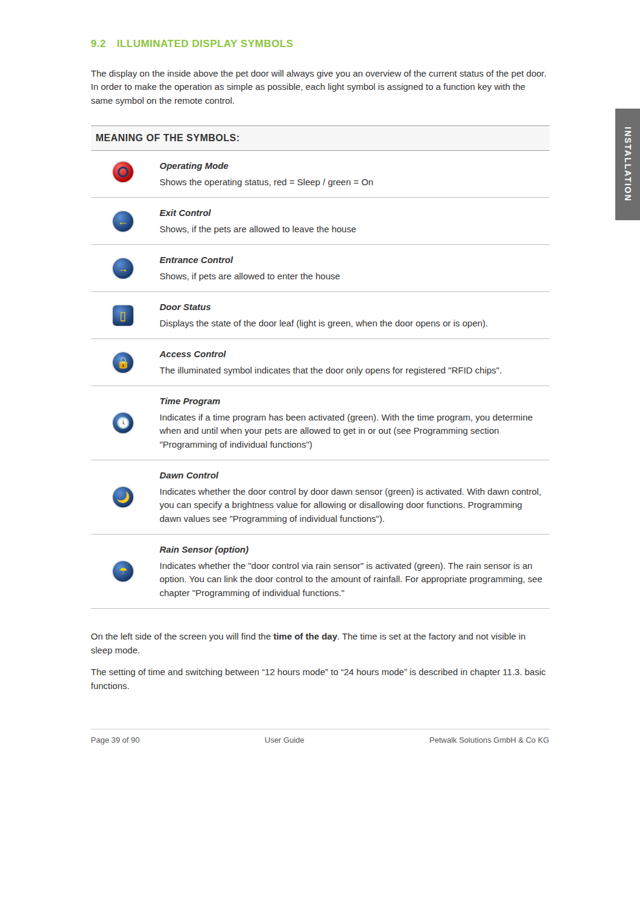INSTALLATION
9.2 ILLUMINATED DISPLAY SYMBOLS
The display on the inside above the pet door will always give you an overview of the current status of the pet door. In order to make the operation as simple as possible, each light symbol is assigned to a function key with the same symbol on the remote control.
MEANING OF THE SYMBOLS:
| | Operating Mode Shows the operating status, red = Sleep / green = On |
| ← | Exit Control Shows, if the pets are allowed to leave the house |
| → | Entrance Control Shows, if pets are allowed to enter the house |
| ▯ | Door Status Displays the state of the door leaf (light is green, when the door opens or is open). |
| 🔒 | Access Control The illuminated symbol indicates that the door only opens for registered "RFID chips". |
| 🕔 | Time Program Indicates if a time program has been activated (green). With the time program, you determine when and until when your pets are allowed to get in or out (see Programming section "Programming of individual functions") |
| 🌙 | Dawn Control Indicates whether the door control by door dawn sensor (green) is activated. With dawn control, you can specify a brightness value for allowing or disallowing door functions. Programming dawn values see "Programming of individual functions"). |
| ☂ | Rain Sensor (option) Indicates whether the "door control via rain sensor" is activated (green). The rain sensor is an option. You can link the door control to the amount of rainfall. For appropriate programming, see chapter "Programming of individual functions." |
On the left side of the screen you will find the time of the day. The time is set at the factory and not visible in sleep mode.
The setting of time and switching between “12 hours mode” to “24 hours mode” is described in chapter 11.3. basic functions.
Page 39 of 90
User Guide
Petwalk Solutions GmbH & Co KG